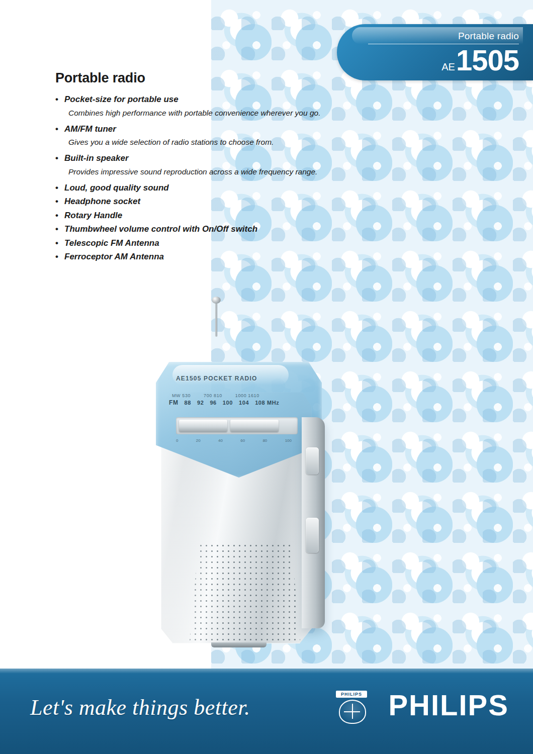Portable radio
AE1505
Portable radio
Pocket-size for portable use Combines high performance with portable convenience wherever you go.
AM/FM tuner Gives you a wide selection of radio stations to choose from.
Built-in speaker Provides impressive sound reproduction across a wide frequency range.
Loud, good quality sound
Headphone socket
Rotary Handle
Thumbwheel volume control with On/Off switch
Telescopic FM Antenna
Ferroceptor AM Antenna
PHILIPS
AE1505 POCKET RADIO
MW 530700 8101000 1610
FM 889296100104108 MHz
020406080100
Let's make things better.
PHILIPS
PHILIPS